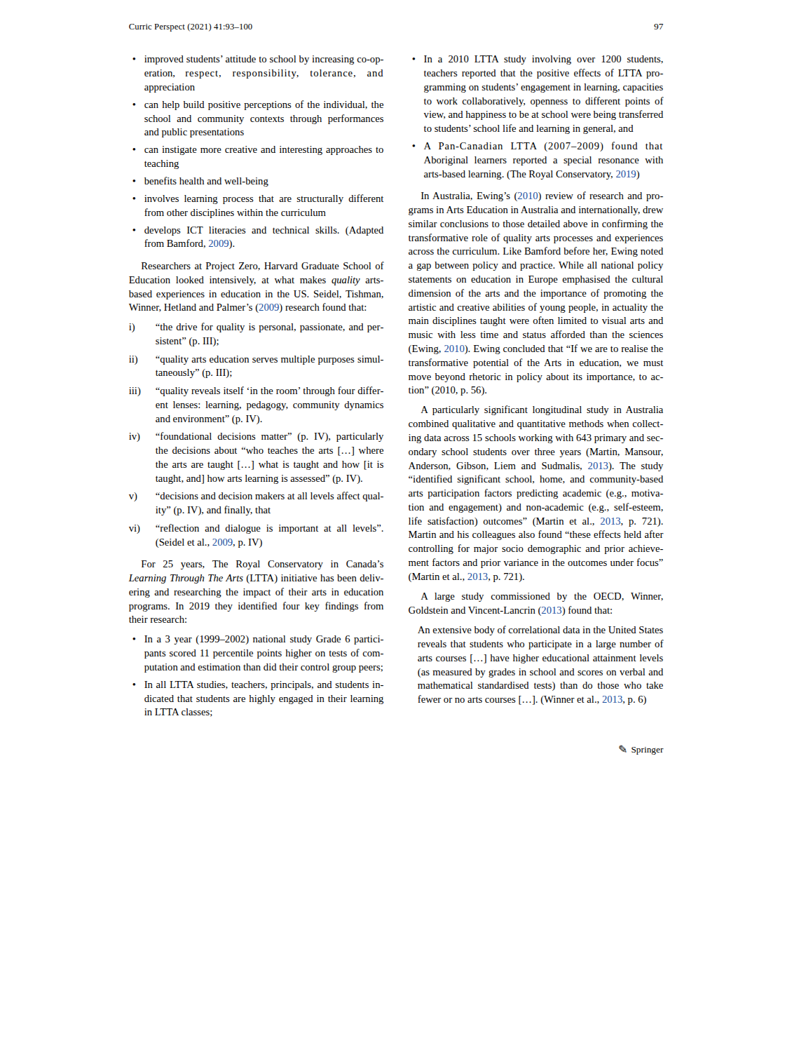Curric Perspect (2021) 41:93–100 97
improved students’ attitude to school by increasing co-operation, respect, responsibility, tolerance, and appreciation
can help build positive perceptions of the individual, the school and community contexts through performances and public presentations
can instigate more creative and interesting approaches to teaching
benefits health and well-being
involves learning process that are structurally different from other disciplines within the curriculum
develops ICT literacies and technical skills. (Adapted from Bamford, 2009).
Researchers at Project Zero, Harvard Graduate School of Education looked intensively, at what makes quality arts-based experiences in education in the US. Seidel, Tishman, Winner, Hetland and Palmer’s (2009) research found that:
i)“the drive for quality is personal, passionate, and persistent” (p. III);
ii)“quality arts education serves multiple purposes simultaneously” (p. III);
iii)“quality reveals itself ‘in the room’ through four different lenses: learning, pedagogy, community dynamics and environment” (p. IV).
iv)“foundational decisions matter” (p. IV), particularly the decisions about “who teaches the arts […] where the arts are taught […] what is taught and how [it is taught, and] how arts learning is assessed” (p. IV).
v)“decisions and decision makers at all levels affect quality” (p. IV), and finally, that
vi)“reflection and dialogue is important at all levels”. (Seidel et al., 2009, p. IV)
For 25 years, The Royal Conservatory in Canada’s Learning Through The Arts (LTTA) initiative has been delivering and researching the impact of their arts in education programs. In 2019 they identified four key findings from their research:
In a 3 year (1999–2002) national study Grade 6 participants scored 11 percentile points higher on tests of computation and estimation than did their control group peers;
In all LTTA studies, teachers, principals, and students indicated that students are highly engaged in their learning in LTTA classes;
In a 2010 LTTA study involving over 1200 students, teachers reported that the positive effects of LTTA programming on students’ engagement in learning, capacities to work collaboratively, openness to different points of view, and happiness to be at school were being transferred to students’ school life and learning in general, and
A Pan-Canadian LTTA (2007–2009) found that Aboriginal learners reported a special resonance with arts-based learning. (The Royal Conservatory, 2019)
In Australia, Ewing’s (2010) review of research and programs in Arts Education in Australia and internationally, drew similar conclusions to those detailed above in confirming the transformative role of quality arts processes and experiences across the curriculum. Like Bamford before her, Ewing noted a gap between policy and practice. While all national policy statements on education in Europe emphasised the cultural dimension of the arts and the importance of promoting the artistic and creative abilities of young people, in actuality the main disciplines taught were often limited to visual arts and music with less time and status afforded than the sciences (Ewing, 2010). Ewing concluded that “If we are to realise the transformative potential of the Arts in education, we must move beyond rhetoric in policy about its importance, to action” (2010, p. 56).
A particularly significant longitudinal study in Australia combined qualitative and quantitative methods when collecting data across 15 schools working with 643 primary and secondary school students over three years (Martin, Mansour, Anderson, Gibson, Liem and Sudmalis, 2013). The study “identified significant school, home, and community-based arts participation factors predicting academic (e.g., motivation and engagement) and non-academic (e.g., self-esteem, life satisfaction) outcomes” (Martin et al., 2013, p. 721). Martin and his colleagues also found “these effects held after controlling for major socio demographic and prior achievement factors and prior variance in the outcomes under focus” (Martin et al., 2013, p. 721).
A large study commissioned by the OECD, Winner, Goldstein and Vincent-Lancrin (2013) found that:
An extensive body of correlational data in the United States reveals that students who participate in a large number of arts courses […] have higher educational attainment levels (as measured by grades in school and scores on verbal and mathematical standardised tests) than do those who take fewer or no arts courses […]. (Winner et al., 2013, p. 6)
✎ Springer